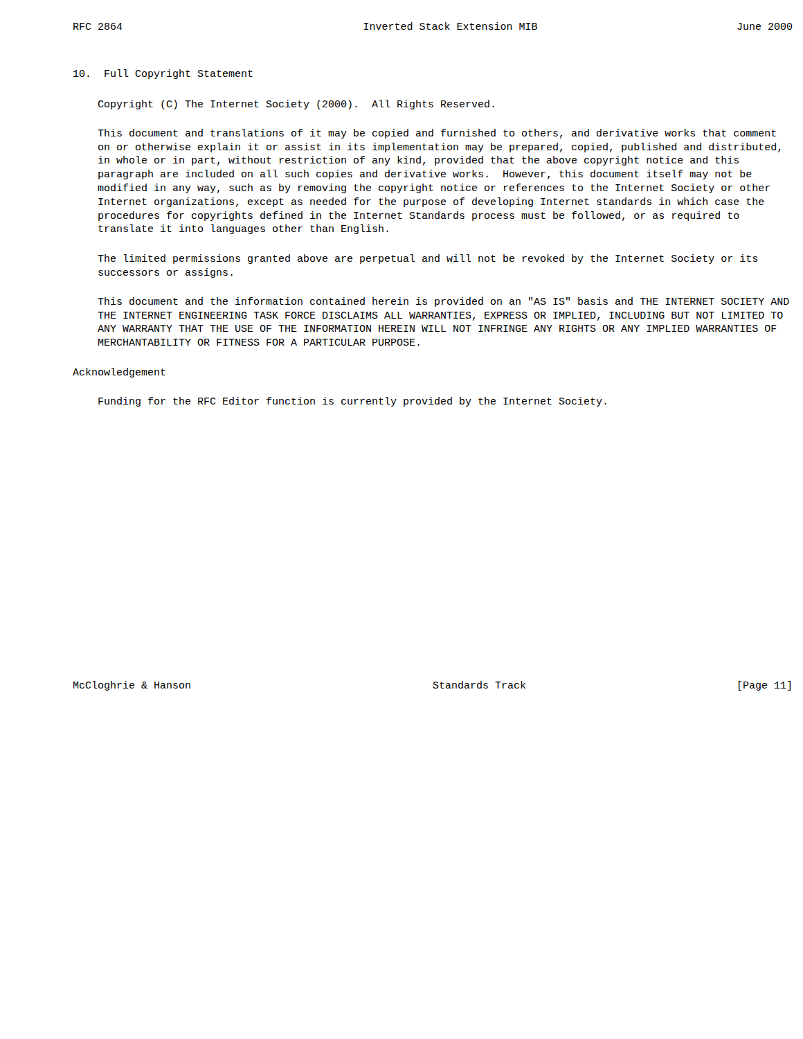RFC 2864 Inverted Stack Extension MIB June 2000
10. Full Copyright Statement
Copyright (C) The Internet Society (2000). All Rights Reserved.
This document and translations of it may be copied and furnished to others, and derivative works that comment on or otherwise explain it or assist in its implementation may be prepared, copied, published and distributed, in whole or in part, without restriction of any kind, provided that the above copyright notice and this paragraph are included on all such copies and derivative works. However, this document itself may not be modified in any way, such as by removing the copyright notice or references to the Internet Society or other Internet organizations, except as needed for the purpose of developing Internet standards in which case the procedures for copyrights defined in the Internet Standards process must be followed, or as required to translate it into languages other than English.
The limited permissions granted above are perpetual and will not be revoked by the Internet Society or its successors or assigns.
This document and the information contained herein is provided on an "AS IS" basis and THE INTERNET SOCIETY AND THE INTERNET ENGINEERING TASK FORCE DISCLAIMS ALL WARRANTIES, EXPRESS OR IMPLIED, INCLUDING BUT NOT LIMITED TO ANY WARRANTY THAT THE USE OF THE INFORMATION HEREIN WILL NOT INFRINGE ANY RIGHTS OR ANY IMPLIED WARRANTIES OF MERCHANTABILITY OR FITNESS FOR A PARTICULAR PURPOSE.
Acknowledgement
Funding for the RFC Editor function is currently provided by the Internet Society.
McCloghrie & Hanson Standards Track [Page 11]